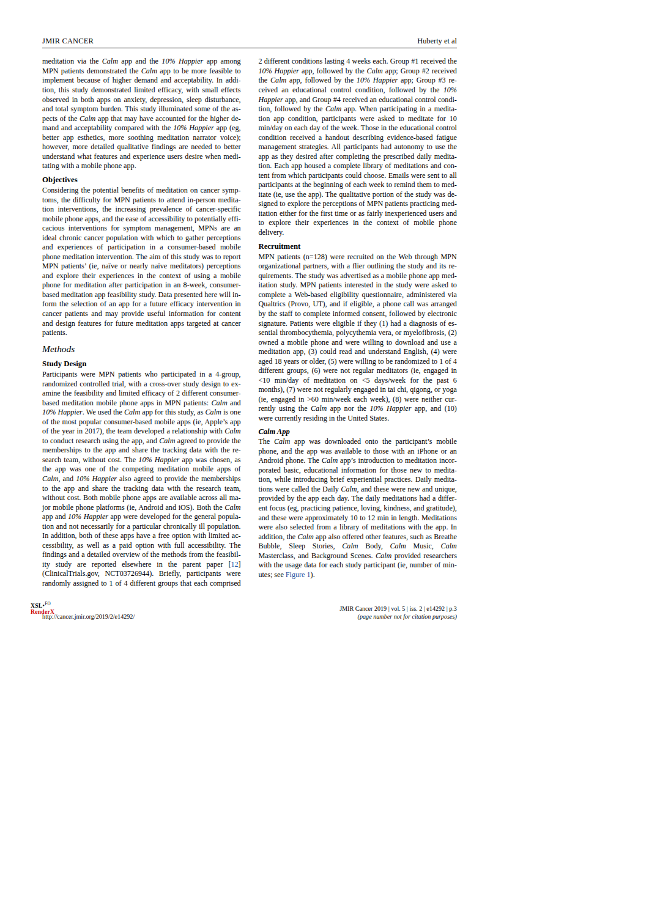JMIR CANCER
Huberty et al
meditation via the Calm app and the 10% Happier app among MPN patients demonstrated the Calm app to be more feasible to implement because of higher demand and acceptability. In addition, this study demonstrated limited efficacy, with small effects observed in both apps on anxiety, depression, sleep disturbance, and total symptom burden. This study illuminated some of the aspects of the Calm app that may have accounted for the higher demand and acceptability compared with the 10% Happier app (eg, better app esthetics, more soothing meditation narrator voice); however, more detailed qualitative findings are needed to better understand what features and experience users desire when meditating with a mobile phone app.
Objectives
Considering the potential benefits of meditation on cancer symptoms, the difficulty for MPN patients to attend in-person meditation interventions, the increasing prevalence of cancer-specific mobile phone apps, and the ease of accessibility to potentially efficacious interventions for symptom management, MPNs are an ideal chronic cancer population with which to gather perceptions and experiences of participation in a consumer-based mobile phone meditation intervention. The aim of this study was to report MPN patients’ (ie, naïve or nearly naïve meditators) perceptions and explore their experiences in the context of using a mobile phone for meditation after participation in an 8-week, consumer-based meditation app feasibility study. Data presented here will inform the selection of an app for a future efficacy intervention in cancer patients and may provide useful information for content and design features for future meditation apps targeted at cancer patients.
Methods
Study Design
Participants were MPN patients who participated in a 4-group, randomized controlled trial, with a cross-over study design to examine the feasibility and limited efficacy of 2 different consumer-based meditation mobile phone apps in MPN patients: Calm and 10% Happier. We used the Calm app for this study, as Calm is one of the most popular consumer-based mobile apps (ie, Apple’s app of the year in 2017), the team developed a relationship with Calm to conduct research using the app, and Calm agreed to provide the memberships to the app and share the tracking data with the research team, without cost. The 10% Happier app was chosen, as the app was one of the competing meditation mobile apps of Calm, and 10% Happier also agreed to provide the memberships to the app and share the tracking data with the research team, without cost. Both mobile phone apps are available across all major mobile phone platforms (ie, Android and iOS). Both the Calm app and 10% Happier app were developed for the general population and not necessarily for a particular chronically ill population. In addition, both of these apps have a free option with limited accessibility, as well as a paid option with full accessibility. The findings and a detailed overview of the methods from the feasibility study are reported elsewhere in the parent paper [12] (ClinicalTrials.gov, NCT03726944). Briefly, participants were randomly assigned to 1 of 4 different groups that each comprised 2 different conditions lasting 4 weeks each. Group #1 received the 10% Happier app, followed by the Calm app; Group #2 received the Calm app, followed by the 10% Happier app; Group #3 received an educational control condition, followed by the 10% Happier app, and Group #4 received an educational control condition, followed by the Calm app. When participating in a meditation app condition, participants were asked to meditate for 10 min/day on each day of the week. Those in the educational control condition received a handout describing evidence-based fatigue management strategies. All participants had autonomy to use the app as they desired after completing the prescribed daily meditation. Each app housed a complete library of meditations and content from which participants could choose. Emails were sent to all participants at the beginning of each week to remind them to meditate (ie, use the app). The qualitative portion of the study was designed to explore the perceptions of MPN patients practicing meditation either for the first time or as fairly inexperienced users and to explore their experiences in the context of mobile phone delivery.
Recruitment
MPN patients (n=128) were recruited on the Web through MPN organizational partners, with a flier outlining the study and its requirements. The study was advertised as a mobile phone app meditation study. MPN patients interested in the study were asked to complete a Web-based eligibility questionnaire, administered via Qualtrics (Provo, UT), and if eligible, a phone call was arranged by the staff to complete informed consent, followed by electronic signature. Patients were eligible if they (1) had a diagnosis of essential thrombocythemia, polycythemia vera, or myelofibrosis, (2) owned a mobile phone and were willing to download and use a meditation app, (3) could read and understand English, (4) were aged 18 years or older, (5) were willing to be randomized to 1 of 4 different groups, (6) were not regular meditators (ie, engaged in <10 min/day of meditation on <5 days/week for the past 6 months), (7) were not regularly engaged in tai chi, qigong, or yoga (ie, engaged in >60 min/week each week), (8) were neither currently using the Calm app nor the 10% Happier app, and (10) were currently residing in the United States.
Calm App
The Calm app was downloaded onto the participant’s mobile phone, and the app was available to those with an iPhone or an Android phone. The Calm app’s introduction to meditation incorporated basic, educational information for those new to meditation, while introducing brief experiential practices. Daily meditations were called the Daily Calm, and these were new and unique, provided by the app each day. The daily meditations had a different focus (eg, practicing patience, loving, kindness, and gratitude), and these were approximately 10 to 12 min in length. Meditations were also selected from a library of meditations with the app. In addition, the Calm app also offered other features, such as Breathe Bubble, Sleep Stories, Calm Body, Calm Music, Calm Masterclass, and Background Scenes. Calm provided researchers with the usage data for each study participant (ie, number of minutes; see Figure 1).
http://cancer.jmir.org/2019/2/e14292/
JMIR Cancer 2019 | vol. 5 | iss. 2 | e14292 | p.3
(page number not for citation purposes)
XSL•FO
RenderX